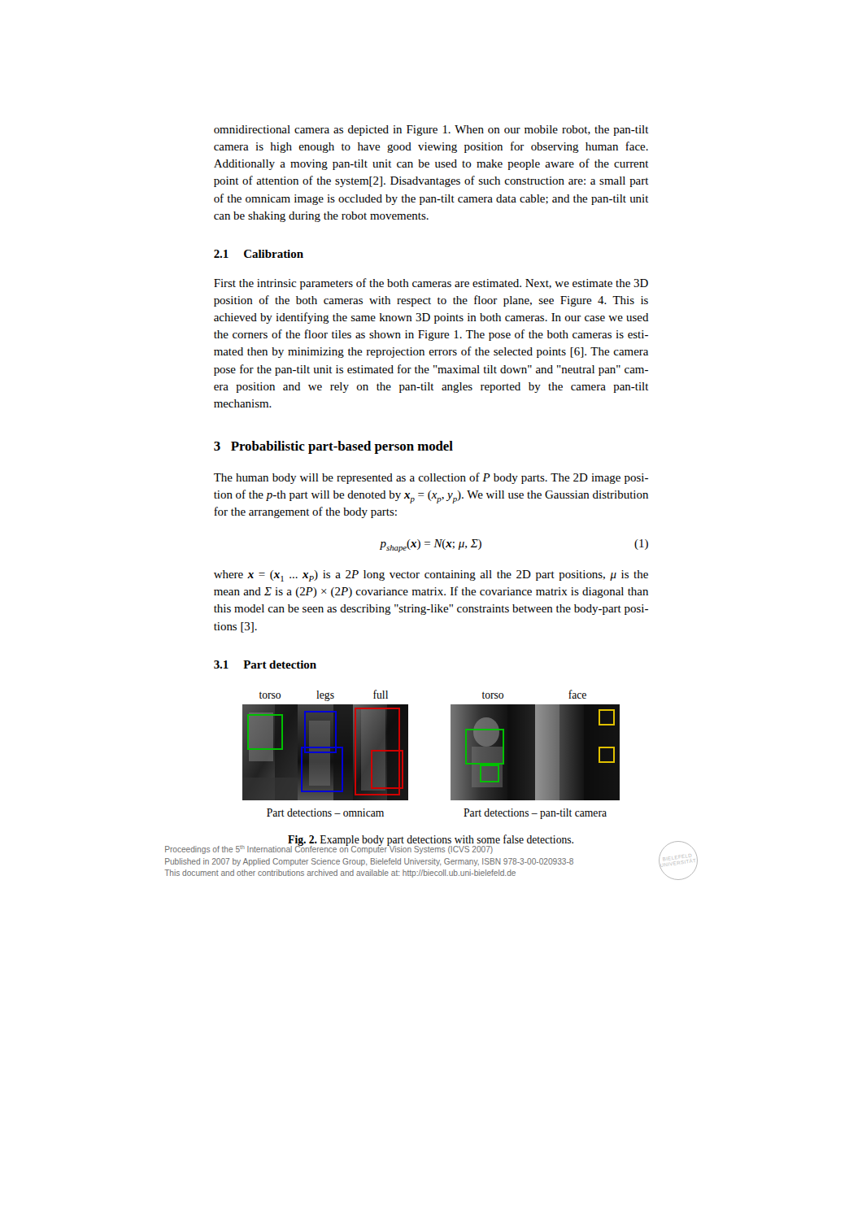omnidirectional camera as depicted in Figure 1. When on our mobile robot, the pan-tilt camera is high enough to have good viewing position for observing human face. Additionally a moving pan-tilt unit can be used to make people aware of the current point of attention of the system[2]. Disadvantages of such construction are: a small part of the omnicam image is occluded by the pan-tilt camera data cable; and the pan-tilt unit can be shaking during the robot movements.
2.1 Calibration
First the intrinsic parameters of the both cameras are estimated. Next, we estimate the 3D position of the both cameras with respect to the floor plane, see Figure 4. This is achieved by identifying the same known 3D points in both cameras. In our case we used the corners of the floor tiles as shown in Figure 1. The pose of the both cameras is estimated then by minimizing the reprojection errors of the selected points [6]. The camera pose for the pan-tilt unit is estimated for the "maximal tilt down" and "neutral pan" camera position and we rely on the pan-tilt angles reported by the camera pan-tilt mechanism.
3 Probabilistic part-based person model
The human body will be represented as a collection of P body parts. The 2D image position of the p-th part will be denoted by xp = (xp, yp). We will use the Gaussian distribution for the arrangement of the body parts:
pshape(x) = N(x; μ, Σ)
(1)
where x = (x1 ... xP) is a 2P long vector containing all the 2D part positions, μ is the mean and Σ is a (2P) × (2P) covariance matrix. If the covariance matrix is diagonal than this model can be seen as describing "string-like" constraints between the body-part positions [3].
3.1 Part detection
torso
legs
full
torso
face
Part detections – omnicam
Part detections – pan-tilt camera
Fig. 2. Example body part detections with some false detections.
Proceedings of the 5th International Conference on Computer Vision Systems (ICVS 2007)
Published in 2007 by Applied Computer Science Group, Bielefeld University, Germany, ISBN 978-3-00-020933-8
This document and other contributions archived and available at: http://biecoll.ub.uni-bielefeld.de
BIELEFELD
UNIVERSITÄT